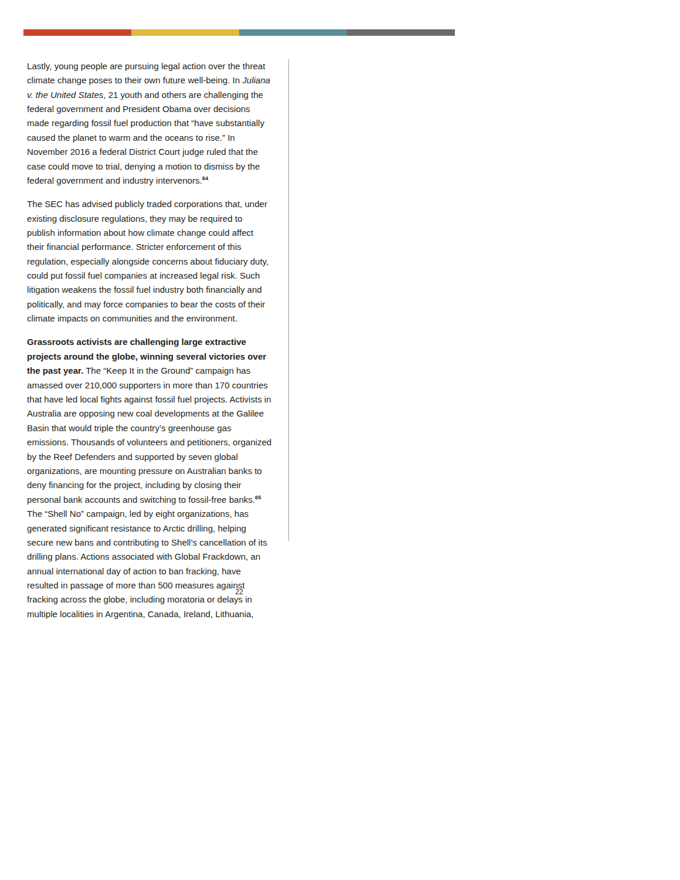Lastly, young people are pursuing legal action over the threat climate change poses to their own future well-being. In Juliana v. the United States, 21 youth and others are challenging the federal government and President Obama over decisions made regarding fossil fuel production that “have substantially caused the planet to warm and the oceans to rise.” In November 2016 a federal District Court judge ruled that the case could move to trial, denying a motion to dismiss by the federal government and industry intervenors.64
The SEC has advised publicly traded corporations that, under existing disclosure regulations, they may be required to publish information about how climate change could affect their financial performance. Stricter enforcement of this regulation, especially alongside concerns about fiduciary duty, could put fossil fuel companies at increased legal risk. Such litigation weakens the fossil fuel industry both financially and politically, and may force companies to bear the costs of their climate impacts on communities and the environment.
Grassroots activists are challenging large extractive projects around the globe, winning several victories over the past year. The “Keep It in the Ground” campaign has amassed over 210,000 supporters in more than 170 countries that have led local fights against fossil fuel projects. Activists in Australia are opposing new coal developments at the Galilee Basin that would triple the country’s greenhouse gas emissions. Thousands of volunteers and petitioners, organized by the Reef Defenders and supported by seven global organizations, are mounting pressure on Australian banks to deny financing for the project, including by closing their personal bank accounts and switching to fossil-free banks.65 The “Shell No” campaign, led by eight organizations, has generated significant resistance to Arctic drilling, helping secure new bans and contributing to Shell’s cancellation of its drilling plans. Actions associated with Global Frackdown, an annual international day of action to ban fracking, have resulted in passage of more than 500 measures against fracking across the globe, including moratoria or delays in multiple localities in Argentina, Canada, Ireland, Lithuania, Mexico, Poland, Romania, South Africa, Spain, and the Netherlands.66 And the indigenous peoples-led campaign, Não Fracking Brasil, has helped secure over 50 city bans on fracking across Brazil.
22